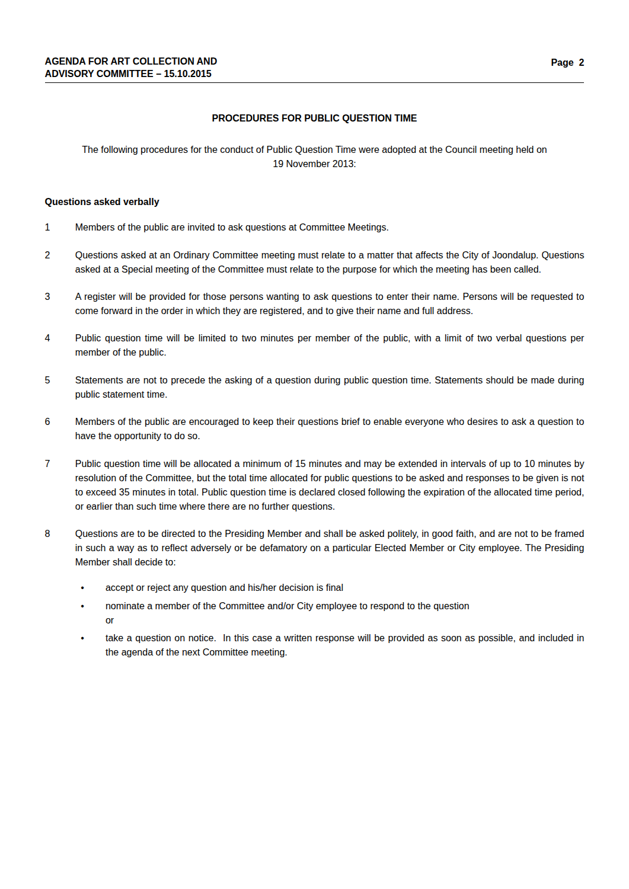Agenda for Art Collection and
Advisory Committee – 15.10.2015
Page 2
Procedures for Public Question Time
The following procedures for the conduct of Public Question Time were adopted at the Council meeting held on 19 November 2013:
Questions asked verbally
1 Members of the public are invited to ask questions at Committee Meetings.
2 Questions asked at an Ordinary Committee meeting must relate to a matter that affects the City of Joondalup. Questions asked at a Special meeting of the Committee must relate to the purpose for which the meeting has been called.
3 A register will be provided for those persons wanting to ask questions to enter their name. Persons will be requested to come forward in the order in which they are registered, and to give their name and full address.
4 Public question time will be limited to two minutes per member of the public, with a limit of two verbal questions per member of the public.
5 Statements are not to precede the asking of a question during public question time. Statements should be made during public statement time.
6 Members of the public are encouraged to keep their questions brief to enable everyone who desires to ask a question to have the opportunity to do so.
7 Public question time will be allocated a minimum of 15 minutes and may be extended in intervals of up to 10 minutes by resolution of the Committee, but the total time allocated for public questions to be asked and responses to be given is not to exceed 35 minutes in total. Public question time is declared closed following the expiration of the allocated time period, or earlier than such time where there are no further questions.
8 Questions are to be directed to the Presiding Member and shall be asked politely, in good faith, and are not to be framed in such a way as to reflect adversely or be defamatory on a particular Elected Member or City employee. The Presiding Member shall decide to:
• accept or reject any question and his/her decision is final
• nominate a member of the Committee and/or City employee to respond to the question
or
• take a question on notice. In this case a written response will be provided as soon as possible, and included in the agenda of the next Committee meeting.